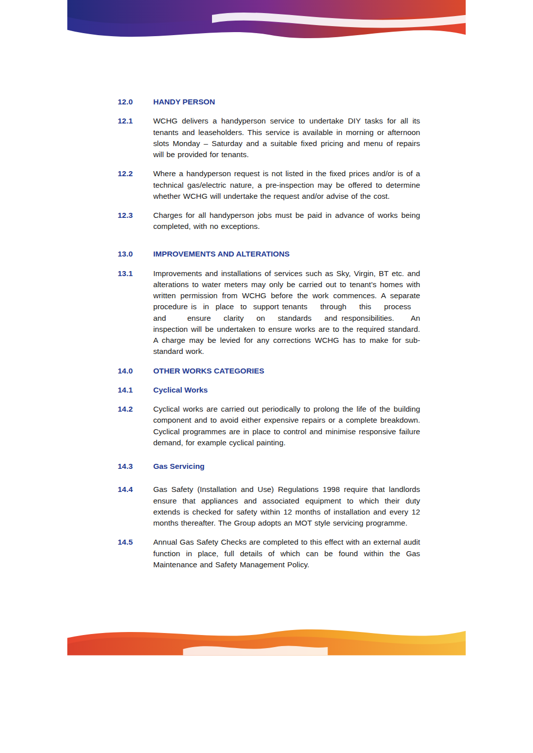12.0
Handy Person
12.1
WCHG delivers a handyperson service to undertake DIY tasks for all its tenants and leaseholders. This service is available in morning or afternoon slots Monday – Saturday and a suitable fixed pricing and menu of repairs will be provided for tenants.
12.2
Where a handyperson request is not listed in the fixed prices and/or is of a technical gas/electric nature, a pre-inspection may be offered to determine whether WCHG will undertake the request and/or advise of the cost.
12.3
Charges for all handyperson jobs must be paid in advance of works being completed, with no exceptions.
13.0
Improvements and Alterations
13.1
Improvements and installations of services such as Sky, Virgin, BT etc. and alterations to water meters may only be carried out to tenant’s homes with written permission from WCHG before the work commences. A separate procedure is in place to support tenants through this process and ensure clarity on standards and responsibilities. An inspection will be undertaken to ensure works are to the required standard. A charge may be levied for any corrections WCHG has to make for sub-standard work.
14.0
Other Works Categories
14.1
Cyclical Works
14.2
Cyclical works are carried out periodically to prolong the life of the building component and to avoid either expensive repairs or a complete breakdown. Cyclical programmes are in place to control and minimise responsive failure demand, for example cyclical painting.
14.3
Gas Servicing
14.4
Gas Safety (Installation and Use) Regulations 1998 require that landlords ensure that appliances and associated equipment to which their duty extends is checked for safety within 12 months of installation and every 12 months thereafter. The Group adopts an MOT style servicing programme.
14.5
Annual Gas Safety Checks are completed to this effect with an external audit function in place, full details of which can be found within the Gas Maintenance and Safety Management Policy.